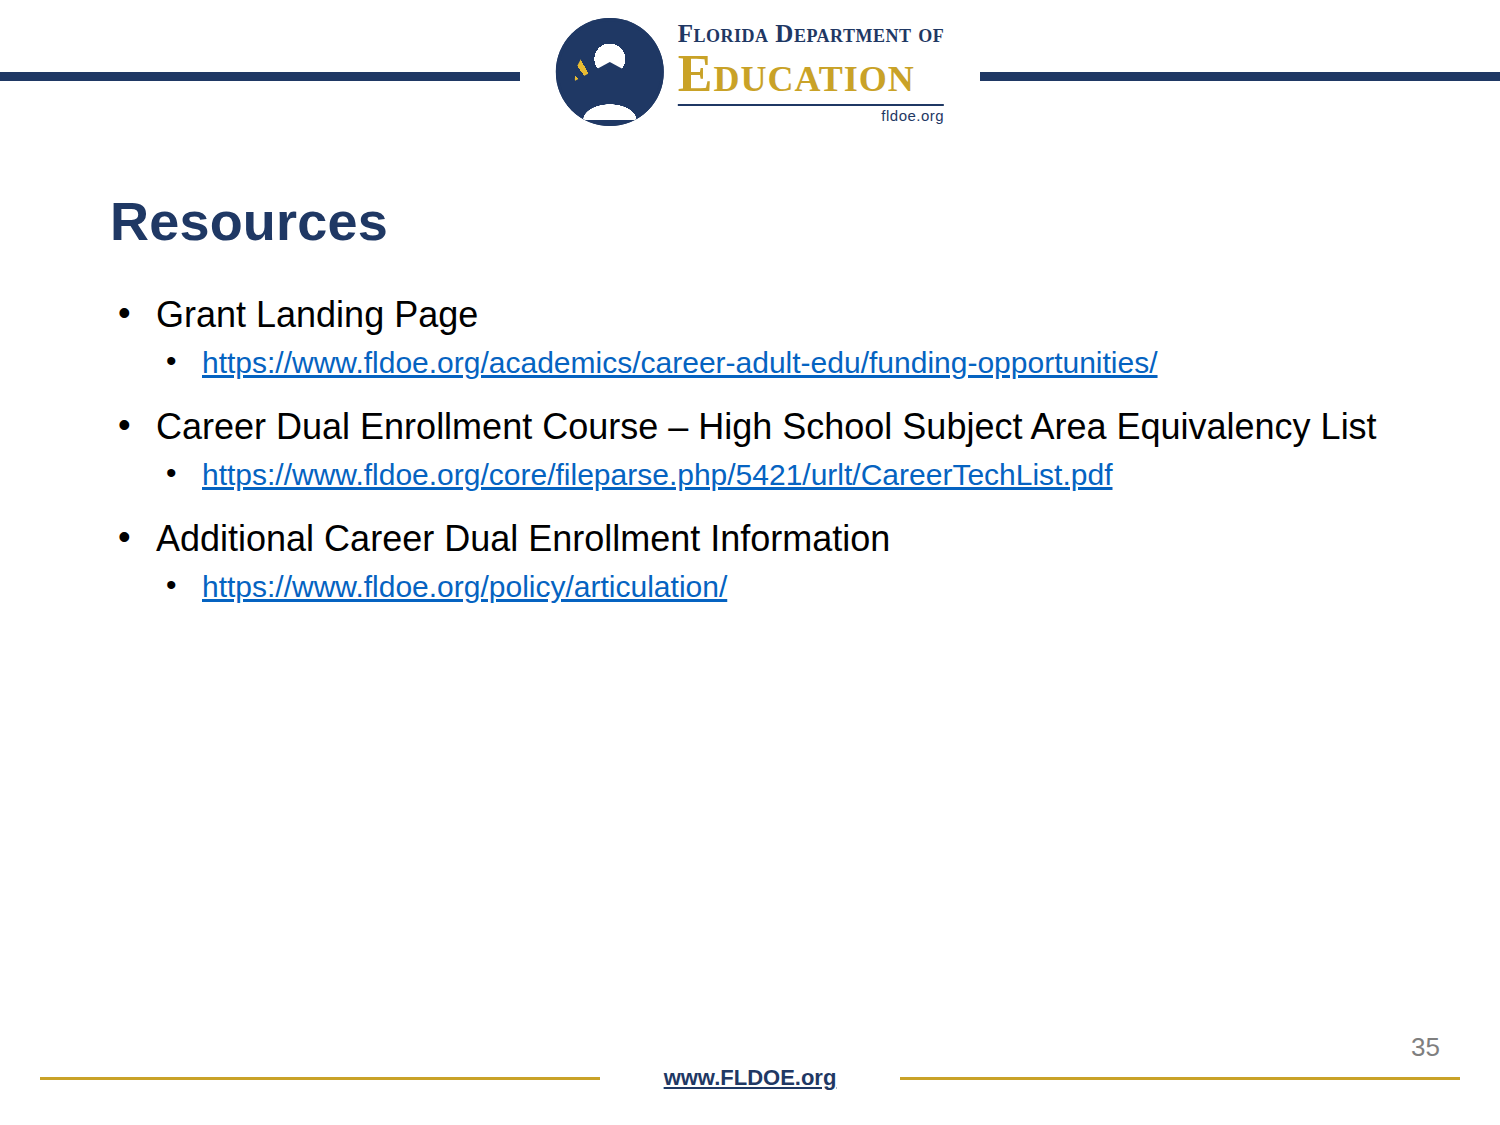Florida Department of
Education
fldoe.org
Resources
Grant Landing Page
https://www.fldoe.org/academics/career-adult-edu/funding-opportunities/
Career Dual Enrollment Course – High School Subject Area Equivalency List
https://www.fldoe.org/core/fileparse.php/5421/urlt/CareerTechList.pdf
Additional Career Dual Enrollment Information
https://www.fldoe.org/policy/articulation/
35
www.FLDOE.org